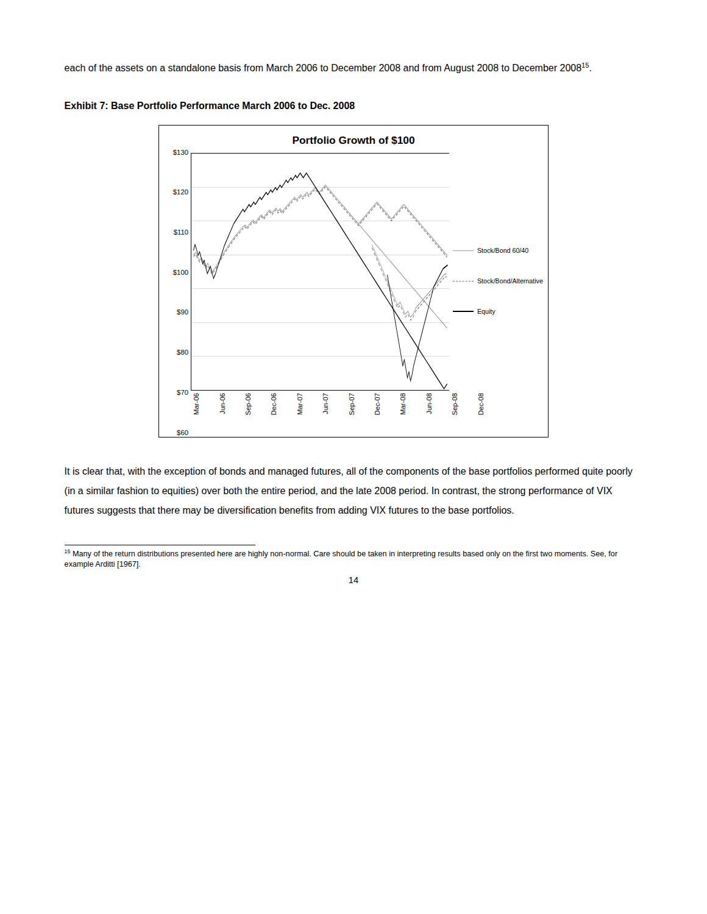each of the assets on a standalone basis from March 2006 to December 2008 and from August 2008 to December 200815.
Exhibit 7: Base Portfolio Performance March 2006 to Dec. 2008
Portfolio Growth of $100
$130 $120 $110 $100 $90 $80 $70 $60
Mar-06 Jun-06 Sep-06 Dec-06 Mar-07 Jun-07 Sep-07 Dec-07 Mar-08 Jun-08 Sep-08 Dec-08
Stock/Bond 60/40
Stock/Bond/Alternative
Equity
It is clear that, with the exception of bonds and managed futures, all of the components of the base portfolios performed quite poorly (in a similar fashion to equities) over both the entire period, and the late 2008 period. In contrast, the strong performance of VIX futures suggests that there may be diversification benefits from adding VIX futures to the base portfolios.
15 Many of the return distributions presented here are highly non-normal. Care should be taken in interpreting results based only on the first two moments. See, for example Arditti [1967].
14